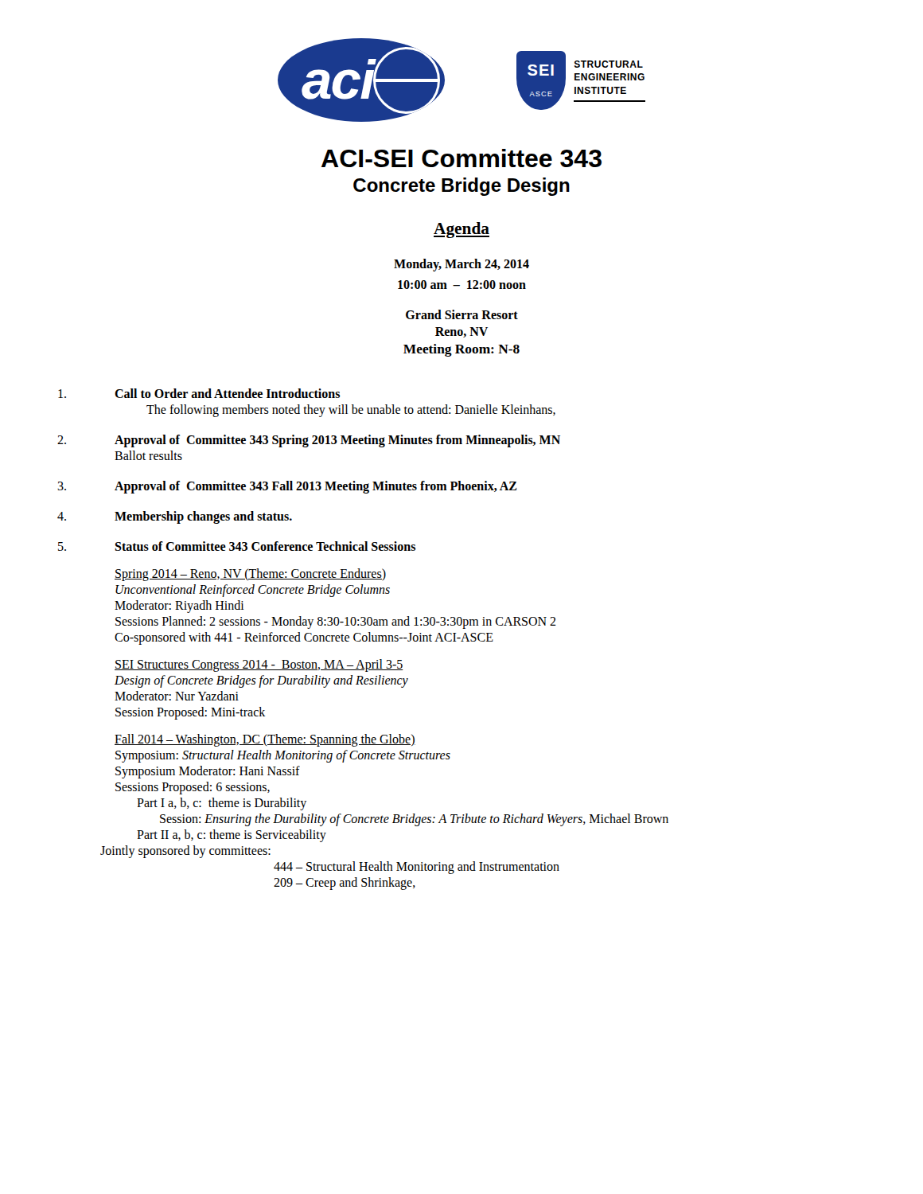aci
SEI ASCE
STRUCTURAL
ENGINEERING
INSTITUTE
ACI-SEI Committee 343
Concrete Bridge Design
Agenda
Monday, March 24, 2014
10:00 am – 12:00 noon
Grand Sierra Resort
Reno, NV
Meeting Room: N-8
Call to Order and Attendee Introductions The following members noted they will be unable to attend: Danielle Kleinhans,
Approval of Committee 343 Spring 2013 Meeting Minutes from Minneapolis, MN Ballot results
Approval of Committee 343 Fall 2013 Meeting Minutes from Phoenix, AZ
Membership changes and status.
Status of Committee 343 Conference Technical Sessions
Spring 2014 – Reno, NV (Theme: Concrete Endures)
Unconventional Reinforced Concrete Bridge Columns
Moderator: Riyadh Hindi
Sessions Planned: 2 sessions - Monday 8:30-10:30am and 1:30-3:30pm in CARSON 2
Co-sponsored with 441 - Reinforced Concrete Columns--Joint ACI-ASCE
SEI Structures Congress 2014 - Boston, MA – April 3-5
Design of Concrete Bridges for Durability and Resiliency
Moderator: Nur Yazdani
Session Proposed: Mini-track
Fall 2014 – Washington, DC (Theme: Spanning the Globe)
Symposium: Structural Health Monitoring of Concrete Structures
Symposium Moderator: Hani Nassif
Sessions Proposed: 6 sessions,
Part I a, b, c: theme is Durability
Session: Ensuring the Durability of Concrete Bridges: A Tribute to Richard Weyers, Michael Brown
Part II a, b, c: theme is Serviceability
Jointly sponsored by committees: 444 – Structural Health Monitoring and Instrumentation 209 – Creep and Shrinkage,